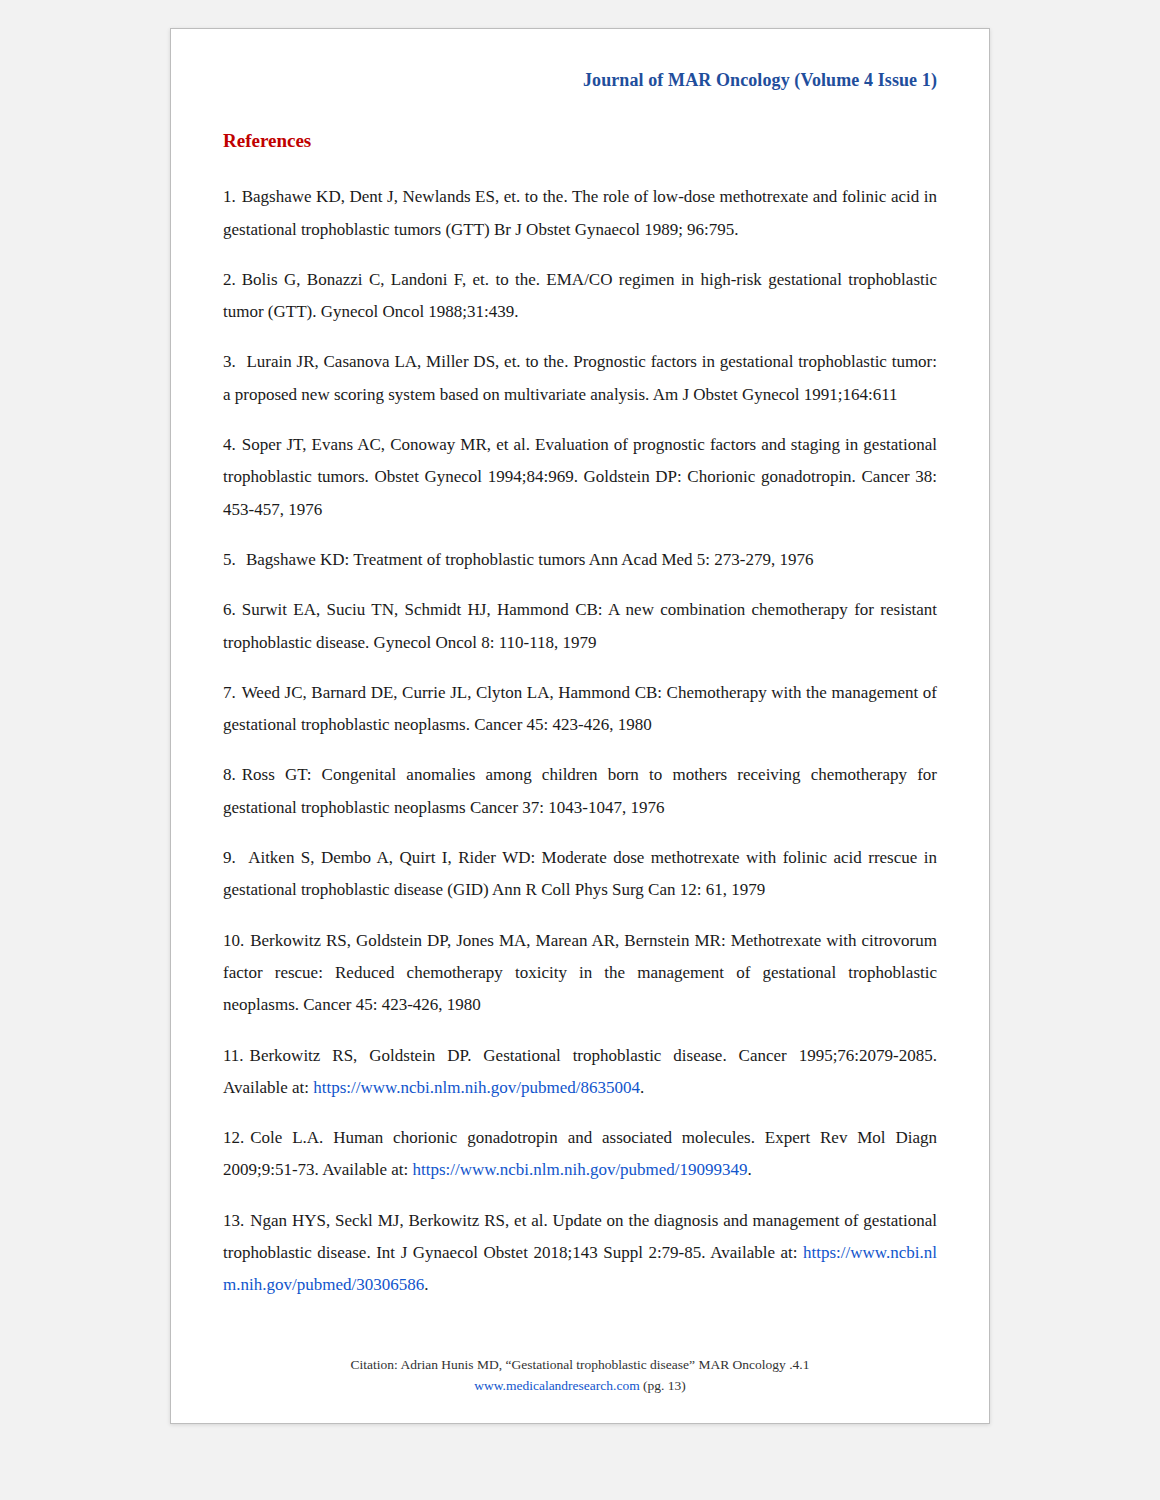Journal of MAR Oncology (Volume 4 Issue 1)
References
1. Bagshawe KD, Dent J, Newlands ES, et. to the. The role of low-dose methotrexate and folinic acid in gestational trophoblastic tumors (GTT) Br J Obstet Gynaecol 1989; 96:795.
2. Bolis G, Bonazzi C, Landoni F, et. to the. EMA/CO regimen in high-risk gestational trophoblastic tumor (GTT). Gynecol Oncol 1988;31:439.
3. Lurain JR, Casanova LA, Miller DS, et. to the. Prognostic factors in gestational trophoblastic tumor: a proposed new scoring system based on multivariate analysis. Am J Obstet Gynecol 1991;164:611
4. Soper JT, Evans AC, Conoway MR, et al. Evaluation of prognostic factors and staging in gestational trophoblastic tumors. Obstet Gynecol 1994;84:969. Goldstein DP: Chorionic gonadotropin. Cancer 38: 453-457, 1976
5. Bagshawe KD: Treatment of trophoblastic tumors Ann Acad Med 5: 273-279, 1976
6. Surwit EA, Suciu TN, Schmidt HJ, Hammond CB: A new combination chemotherapy for resistant trophoblastic disease. Gynecol Oncol 8: 110-118, 1979
7. Weed JC, Barnard DE, Currie JL, Clyton LA, Hammond CB: Chemotherapy with the management of gestational trophoblastic neoplasms. Cancer 45: 423-426, 1980
8. Ross GT: Congenital anomalies among children born to mothers receiving chemotherapy for gestational trophoblastic neoplasms Cancer 37: 1043-1047, 1976
9. Aitken S, Dembo A, Quirt I, Rider WD: Moderate dose methotrexate with folinic acid rrescue in gestational trophoblastic disease (GID) Ann R Coll Phys Surg Can 12: 61, 1979
10. Berkowitz RS, Goldstein DP, Jones MA, Marean AR, Bernstein MR: Methotrexate with citrovorum factor rescue: Reduced chemotherapy toxicity in the management of gestational trophoblastic neoplasms. Cancer 45: 423-426, 1980
11. Berkowitz RS, Goldstein DP. Gestational trophoblastic disease. Cancer 1995;76:2079-2085. Available at: https://www.ncbi.nlm.nih.gov/pubmed/8635004.
12. Cole L.A. Human chorionic gonadotropin and associated molecules. Expert Rev Mol Diagn 2009;9:51-73. Available at: https://www.ncbi.nlm.nih.gov/pubmed/19099349.
13. Ngan HYS, Seckl MJ, Berkowitz RS, et al. Update on the diagnosis and management of gestational trophoblastic disease. Int J Gynaecol Obstet 2018;143 Suppl 2:79-85. Available at: https://www.ncbi.nlm.nih.gov/pubmed/30306586.
Citation: Adrian Hunis MD, “Gestational trophoblastic disease” MAR Oncology .4.1
www.medicalandresearch.com (pg. 13)